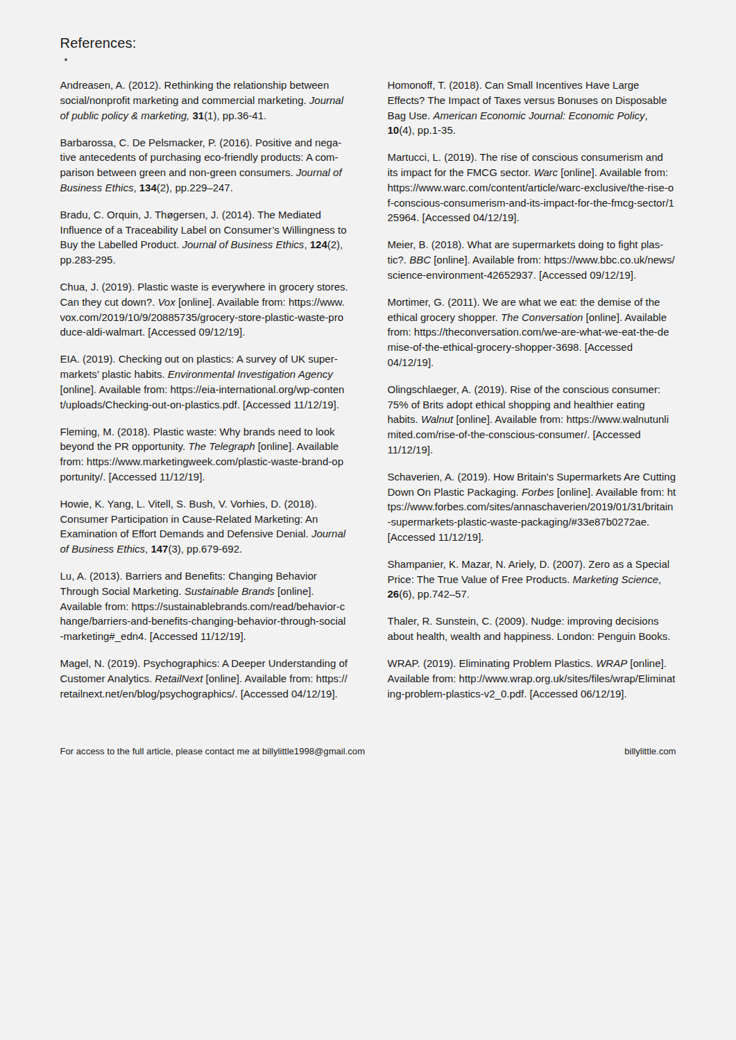References:
Andreasen, A. (2012). Rethinking the relationship between social/nonprofit marketing and commercial marketing. Journal of public policy & marketing, 31(1), pp.36-41.
Barbarossa, C. De Pelsmacker, P. (2016). Positive and negative antecedents of purchasing eco-friendly products: A comparison between green and non-green consumers. Journal of Business Ethics, 134(2), pp.229–247.
Bradu, C. Orquin, J. Thøgersen, J. (2014). The Mediated Influence of a Traceability Label on Consumer’s Willingness to Buy the Labelled Product. Journal of Business Ethics, 124(2), pp.283-295.
Chua, J. (2019). Plastic waste is everywhere in grocery stores. Can they cut down?. Vox [online]. Available from: https://www.vox.com/2019/10/9/20885735/grocery-store-plastic-waste-produce-aldi-walmart. [Accessed 09/12/19].
EIA. (2019). Checking out on plastics: A survey of UK supermarkets’ plastic habits. Environmental Investigation Agency [online]. Available from: https://eia-international.org/wp-content/uploads/Checking-out-on-plastics.pdf. [Accessed 11/12/19].
Fleming, M. (2018). Plastic waste: Why brands need to look beyond the PR opportunity. The Telegraph [online]. Available from: https://www.marketingweek.com/plastic-waste-brand-opportunity/. [Accessed 11/12/19].
Howie, K. Yang, L. Vitell, S. Bush, V. Vorhies, D. (2018). Consumer Participation in Cause-Related Marketing: An Examination of Effort Demands and Defensive Denial. Journal of Business Ethics, 147(3), pp.679-692.
Lu, A. (2013). Barriers and Benefits: Changing Behavior Through Social Marketing. Sustainable Brands [online]. Available from: https://sustainablebrands.com/read/behavior-change/barriers-and-benefits-changing-behavior-through-social-marketing#_edn4. [Accessed 11/12/19].
Magel, N. (2019). Psychographics: A Deeper Understanding of Customer Analytics. RetailNext [online]. Available from: https://retailnext.net/en/blog/psychographics/. [Accessed 04/12/19].
Homonoff, T. (2018). Can Small Incentives Have Large Effects? The Impact of Taxes versus Bonuses on Disposable Bag Use. American Economic Journal: Economic Policy, 10(4), pp.1-35.
Martucci, L. (2019). The rise of conscious consumerism and its impact for the FMCG sector. Warc [online]. Available from: https://www.warc.com/content/article/warc-exclusive/the-rise-of-conscious-consumerism-and-its-impact-for-the-fmcg-sector/125964. [Accessed 04/12/19].
Meier, B. (2018). What are supermarkets doing to fight plastic?. BBC [online]. Available from: https://www.bbc.co.uk/news/science-environment-42652937. [Accessed 09/12/19].
Mortimer, G. (2011). We are what we eat: the demise of the ethical grocery shopper. The Conversation [online]. Available from: https://theconversation.com/we-are-what-we-eat-the-demise-of-the-ethical-grocery-shopper-3698. [Accessed 04/12/19].
Olingschlaeger, A. (2019). Rise of the conscious consumer: 75% of Brits adopt ethical shopping and healthier eating habits. Walnut [online]. Available from: https://www.walnutunlimited.com/rise-of-the-conscious-consumer/. [Accessed 11/12/19].
Schaverien, A. (2019). How Britain's Supermarkets Are Cutting Down On Plastic Packaging. Forbes [online]. Available from: https://www.forbes.com/sites/annaschaverien/2019/01/31/britain-supermarkets-plastic-waste-packaging/#33e87b0272ae. [Accessed 11/12/19].
Shampanier, K. Mazar, N. Ariely, D. (2007). Zero as a Special Price: The True Value of Free Products. Marketing Science, 26(6), pp.742–57.
Thaler, R. Sunstein, C. (2009). Nudge: improving decisions about health, wealth and happiness. London: Penguin Books.
WRAP. (2019). Eliminating Problem Plastics. WRAP [online]. Available from: http://www.wrap.org.uk/sites/files/wrap/Eliminating-problem-plastics-v2_0.pdf. [Accessed 06/12/19].
For access to the full article, please contact me at billylittle1998@gmail.com billylittle.com